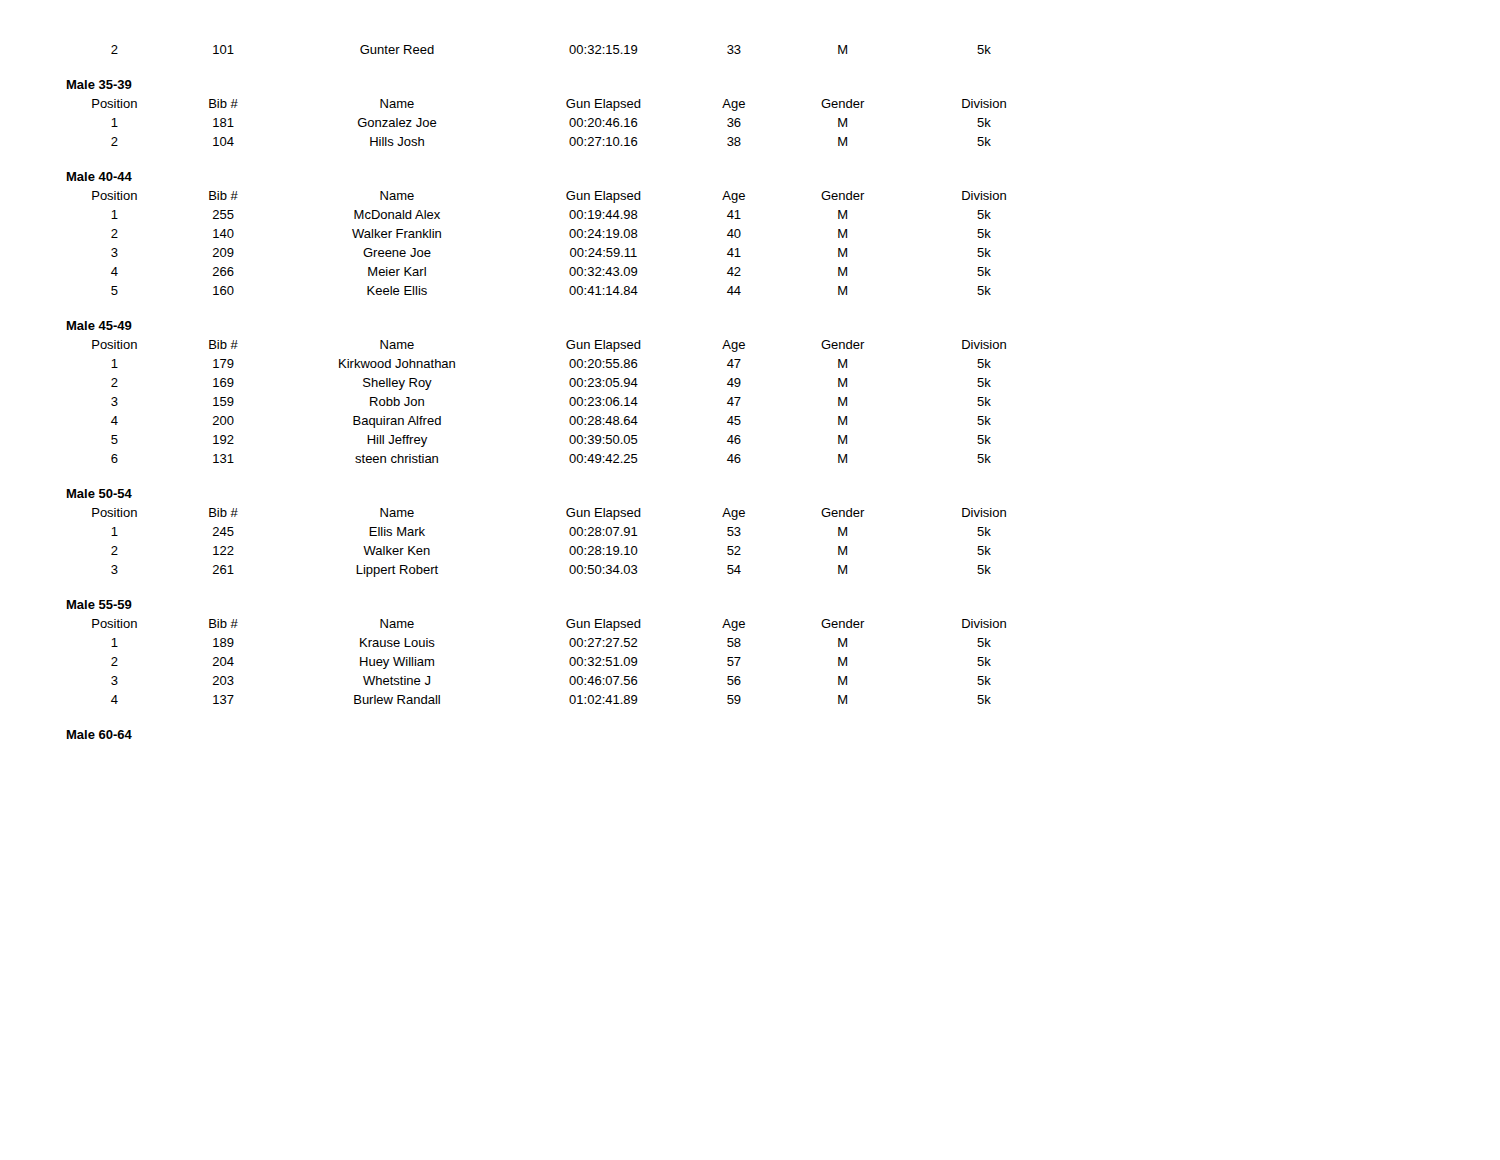| 2 | 101 | Gunter Reed | 00:32:15.19 | 33 | M | 5k |
| Male 35-39 |
| Position | Bib # | Name | Gun Elapsed | Age | Gender | Division |
| 1 | 181 | Gonzalez Joe | 00:20:46.16 | 36 | M | 5k |
| 2 | 104 | Hills Josh | 00:27:10.16 | 38 | M | 5k |
| Male 40-44 |
| Position | Bib # | Name | Gun Elapsed | Age | Gender | Division |
| 1 | 255 | McDonald Alex | 00:19:44.98 | 41 | M | 5k |
| 2 | 140 | Walker Franklin | 00:24:19.08 | 40 | M | 5k |
| 3 | 209 | Greene Joe | 00:24:59.11 | 41 | M | 5k |
| 4 | 266 | Meier Karl | 00:32:43.09 | 42 | M | 5k |
| 5 | 160 | Keele Ellis | 00:41:14.84 | 44 | M | 5k |
| Male 45-49 |
| Position | Bib # | Name | Gun Elapsed | Age | Gender | Division |
| 1 | 179 | Kirkwood Johnathan | 00:20:55.86 | 47 | M | 5k |
| 2 | 169 | Shelley Roy | 00:23:05.94 | 49 | M | 5k |
| 3 | 159 | Robb Jon | 00:23:06.14 | 47 | M | 5k |
| 4 | 200 | Baquiran Alfred | 00:28:48.64 | 45 | M | 5k |
| 5 | 192 | Hill Jeffrey | 00:39:50.05 | 46 | M | 5k |
| 6 | 131 | steen christian | 00:49:42.25 | 46 | M | 5k |
| Male 50-54 |
| Position | Bib # | Name | Gun Elapsed | Age | Gender | Division |
| 1 | 245 | Ellis Mark | 00:28:07.91 | 53 | M | 5k |
| 2 | 122 | Walker Ken | 00:28:19.10 | 52 | M | 5k |
| 3 | 261 | Lippert Robert | 00:50:34.03 | 54 | M | 5k |
| Male 55-59 |
| Position | Bib # | Name | Gun Elapsed | Age | Gender | Division |
| 1 | 189 | Krause Louis | 00:27:27.52 | 58 | M | 5k |
| 2 | 204 | Huey William | 00:32:51.09 | 57 | M | 5k |
| 3 | 203 | Whetstine J | 00:46:07.56 | 56 | M | 5k |
| 4 | 137 | Burlew Randall | 01:02:41.89 | 59 | M | 5k |
| Male 60-64 |